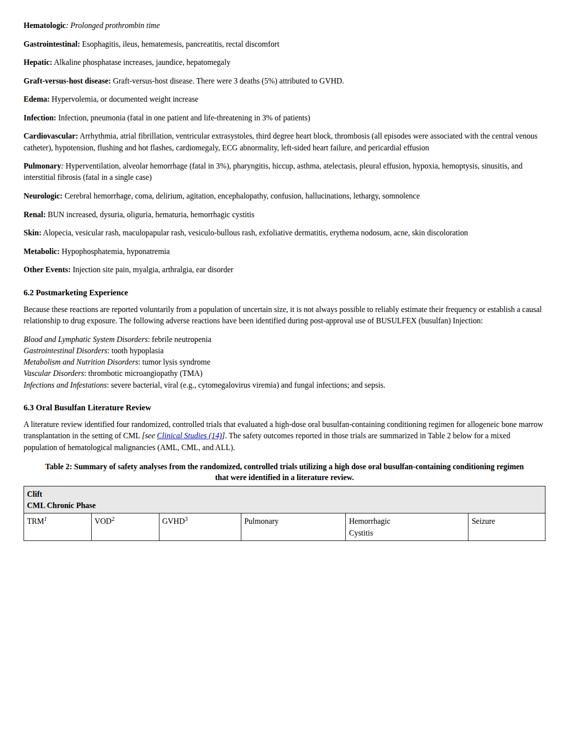Hematologic: Prolonged prothrombin time
Gastrointestinal: Esophagitis, ileus, hematemesis, pancreatitis, rectal discomfort
Hepatic: Alkaline phosphatase increases, jaundice, hepatomegaly
Graft-versus-host disease: Graft-versus-host disease. There were 3 deaths (5%) attributed to GVHD.
Edema: Hypervolemia, or documented weight increase
Infection: Infection, pneumonia (fatal in one patient and life-threatening in 3% of patients)
Cardiovascular: Arrhythmia, atrial fibrillation, ventricular extrasystoles, third degree heart block, thrombosis (all episodes were associated with the central venous catheter), hypotension, flushing and hot flashes, cardiomegaly, ECG abnormality, left-sided heart failure, and pericardial effusion
Pulmonary: Hyperventilation, alveolar hemorrhage (fatal in 3%), pharyngitis, hiccup, asthma, atelectasis, pleural effusion, hypoxia, hemoptysis, sinusitis, and interstitial fibrosis (fatal in a single case)
Neurologic: Cerebral hemorrhage, coma, delirium, agitation, encephalopathy, confusion, hallucinations, lethargy, somnolence
Renal: BUN increased, dysuria, oliguria, hematuria, hemorrhagic cystitis
Skin: Alopecia, vesicular rash, maculopapular rash, vesiculo-bullous rash, exfoliative dermatitis, erythema nodosum, acne, skin discoloration
Metabolic: Hypophosphatemia, hyponatremia
Other Events: Injection site pain, myalgia, arthralgia, ear disorder
6.2 Postmarketing Experience
Because these reactions are reported voluntarily from a population of uncertain size, it is not always possible to reliably estimate their frequency or establish a causal relationship to drug exposure. The following adverse reactions have been identified during post-approval use of BUSULFEX (busulfan) Injection:
Blood and Lymphatic System Disorders: febrile neutropenia
Gastrointestinal Disorders: tooth hypoplasia
Metabolism and Nutrition Disorders: tumor lysis syndrome
Vascular Disorders: thrombotic microangiopathy (TMA)
Infections and Infestations: severe bacterial, viral (e.g., cytomegalovirus viremia) and fungal infections; and sepsis.
6.3 Oral Busulfan Literature Review
A literature review identified four randomized, controlled trials that evaluated a high-dose oral busulfan-containing conditioning regimen for allogeneic bone marrow transplantation in the setting of CML [see Clinical Studies (14)]. The safety outcomes reported in those trials are summarized in Table 2 below for a mixed population of hematological malignancies (AML, CML, and ALL).
Table 2: Summary of safety analyses from the randomized, controlled trials utilizing a high dose oral busulfan-containing conditioning regimen that were identified in a literature review.
| Clift CML Chronic Phase |
| TRM 1 | VOD 2 | GVHD 3 | Pulmonary | Hemorrhagic Cystitis | Seizure |